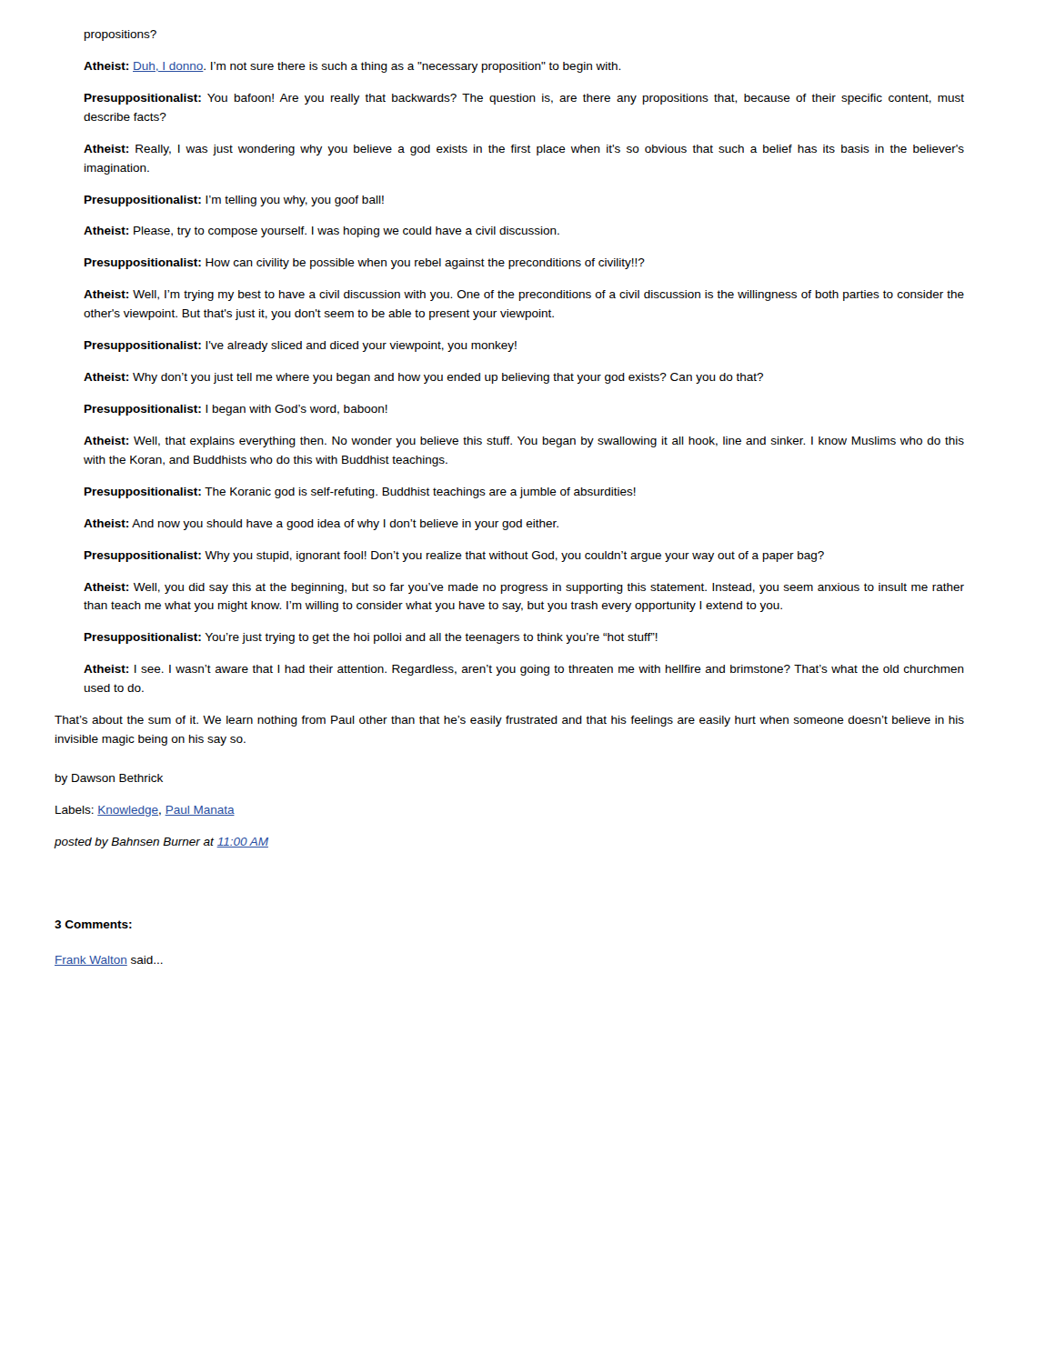propositions?
Atheist: Duh, I donno. I’m not sure there is such a thing as a "necessary proposition" to begin with.
Presuppositionalist: You bafoon! Are you really that backwards? The question is, are there any propositions that, because of their specific content, must describe facts?
Atheist: Really, I was just wondering why you believe a god exists in the first place when it's so obvious that such a belief has its basis in the believer's imagination.
Presuppositionalist: I’m telling you why, you goof ball!
Atheist: Please, try to compose yourself. I was hoping we could have a civil discussion.
Presuppositionalist: How can civility be possible when you rebel against the preconditions of civility!!?
Atheist: Well, I’m trying my best to have a civil discussion with you. One of the preconditions of a civil discussion is the willingness of both parties to consider the other's viewpoint. But that's just it, you don't seem to be able to present your viewpoint.
Presuppositionalist: I've already sliced and diced your viewpoint, you monkey!
Atheist: Why don’t you just tell me where you began and how you ended up believing that your god exists? Can you do that?
Presuppositionalist: I began with God’s word, baboon!
Atheist: Well, that explains everything then. No wonder you believe this stuff. You began by swallowing it all hook, line and sinker. I know Muslims who do this with the Koran, and Buddhists who do this with Buddhist teachings.
Presuppositionalist: The Koranic god is self-refuting. Buddhist teachings are a jumble of absurdities!
Atheist: And now you should have a good idea of why I don’t believe in your god either.
Presuppositionalist: Why you stupid, ignorant fool! Don’t you realize that without God, you couldn’t argue your way out of a paper bag?
Atheist: Well, you did say this at the beginning, but so far you’ve made no progress in supporting this statement. Instead, you seem anxious to insult me rather than teach me what you might know. I’m willing to consider what you have to say, but you trash every opportunity I extend to you.
Presuppositionalist: You’re just trying to get the hoi polloi and all the teenagers to think you’re “hot stuff”!
Atheist: I see. I wasn’t aware that I had their attention. Regardless, aren’t you going to threaten me with hellfire and brimstone? That’s what the old churchmen used to do.
That’s about the sum of it. We learn nothing from Paul other than that he’s easily frustrated and that his feelings are easily hurt when someone doesn’t believe in his invisible magic being on his say so.
by Dawson Bethrick
Labels: Knowledge, Paul Manata
posted by Bahnsen Burner at 11:00 AM
3 Comments:
Frank Walton said...